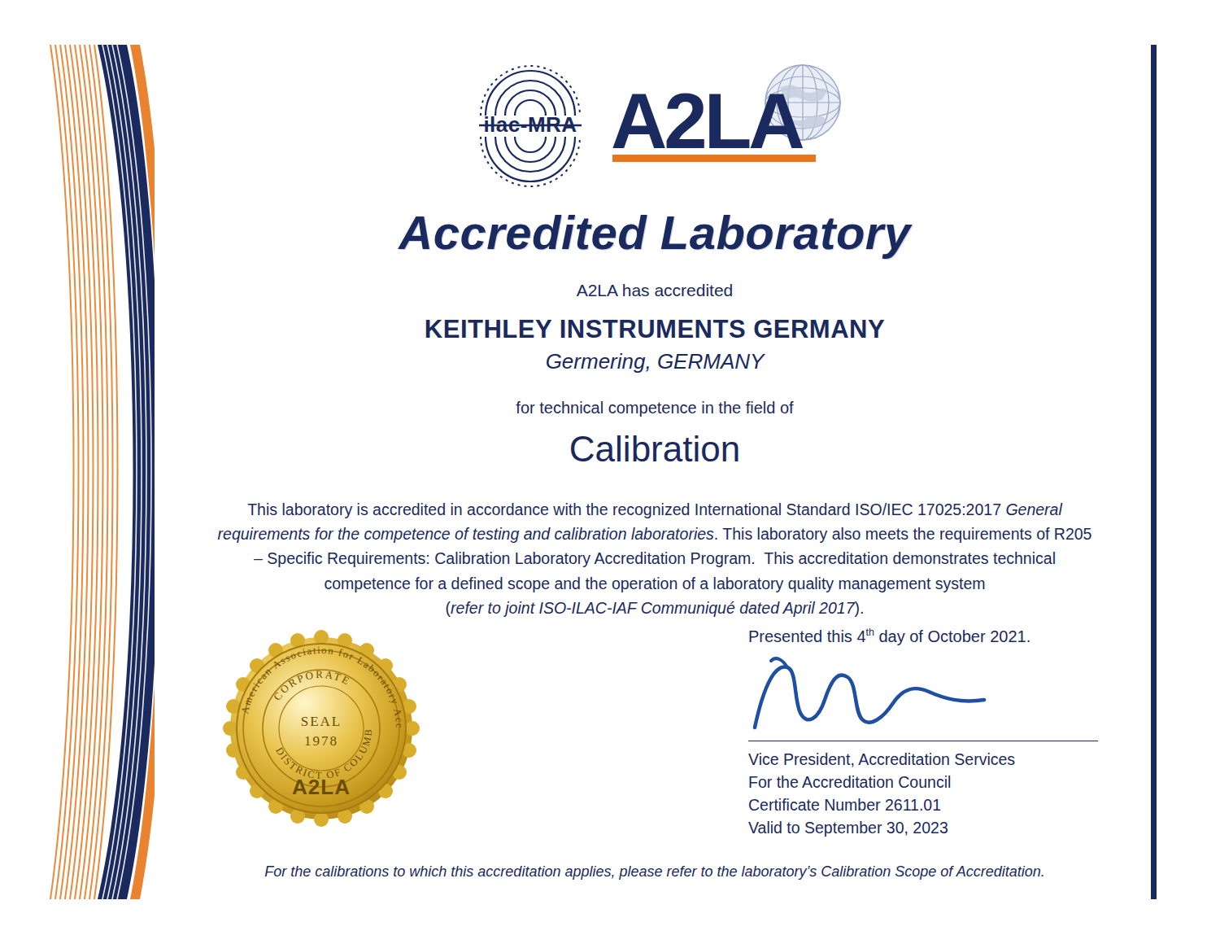ilac-MRA A2LA
Accredited Laboratory
A2LA has accredited
KEITHLEY INSTRUMENTS GERMANY
Germering, GERMANY
for technical competence in the field of
Calibration
This laboratory is accredited in accordance with the recognized International Standard ISO/IEC 17025:2017 General requirements for the competence of testing and calibration laboratories. This laboratory also meets the requirements of R205 – Specific Requirements: Calibration Laboratory Accreditation Program. This accreditation demonstrates technical competence for a defined scope and the operation of a laboratory quality management system
(refer to joint ISO-ILAC-IAF Communiqué dated April 2017).
American Association for Laboratory Accreditation DISTRICT OF COLUMBIA CORPORATE SEAL 1978 A2LA
Presented this 4th day of October 2021.
Vice President, Accreditation Services
For the Accreditation Council
Certificate Number 2611.01
Valid to September 30, 2023
For the calibrations to which this accreditation applies, please refer to the laboratory’s Calibration Scope of Accreditation.